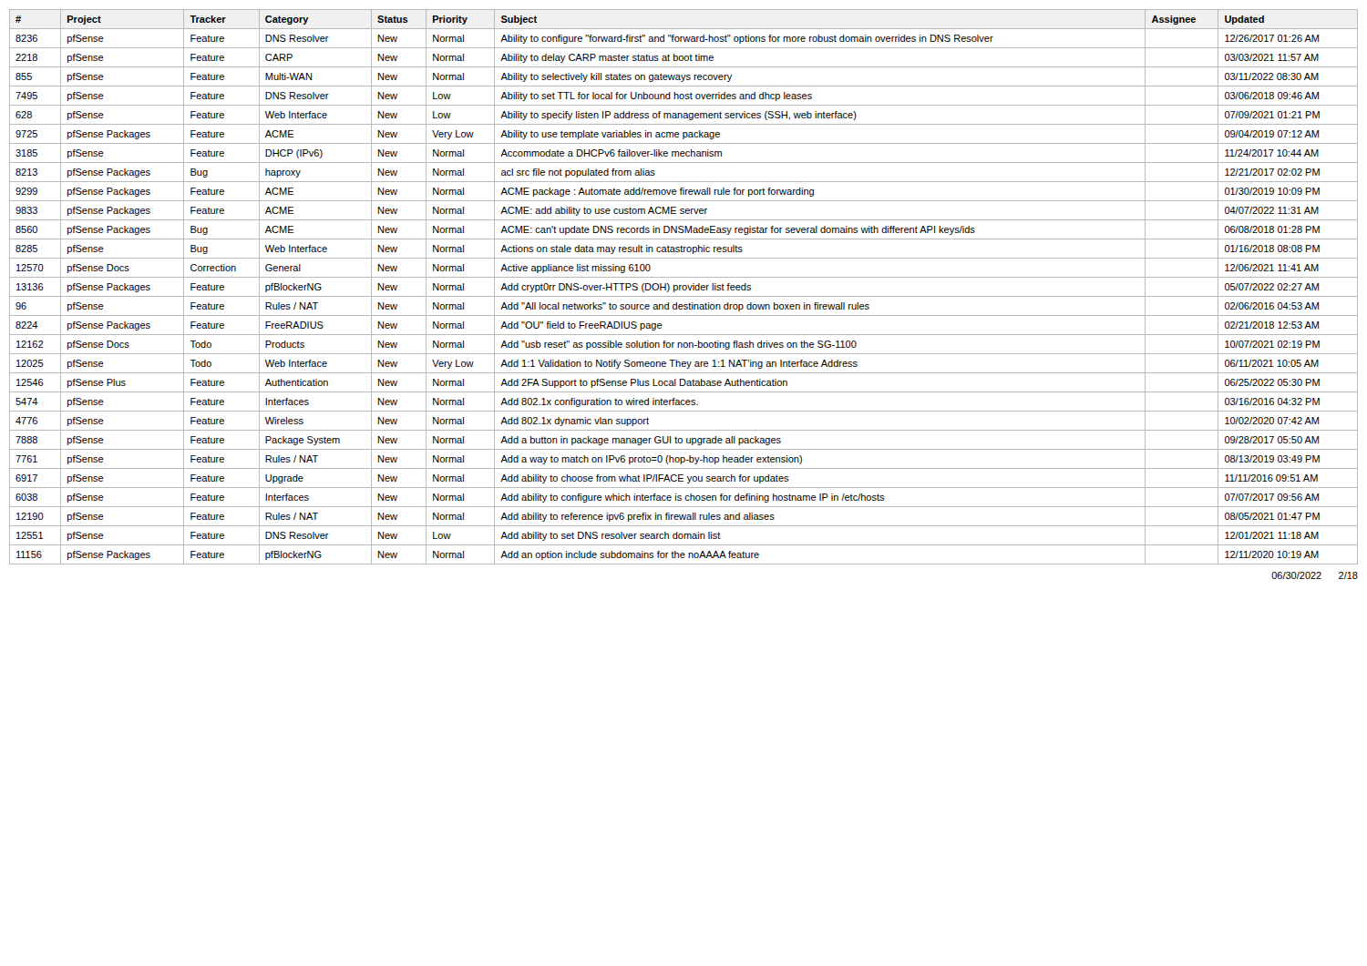| # | Project | Tracker | Category | Status | Priority | Subject | Assignee | Updated |
| --- | --- | --- | --- | --- | --- | --- | --- | --- |
| 8236 | pfSense | Feature | DNS Resolver | New | Normal | Ability to configure "forward-first" and "forward-host" options for more robust domain overrides in DNS Resolver | | 12/26/2017 01:26 AM |
| 2218 | pfSense | Feature | CARP | New | Normal | Ability to delay CARP master status at boot time | | 03/03/2021 11:57 AM |
| 855 | pfSense | Feature | Multi-WAN | New | Normal | Ability to selectively kill states on gateways recovery | | 03/11/2022 08:30 AM |
| 7495 | pfSense | Feature | DNS Resolver | New | Low | Ability to set TTL for local for Unbound host overrides and dhcp leases | | 03/06/2018 09:46 AM |
| 628 | pfSense | Feature | Web Interface | New | Low | Ability to specify listen IP address of management services (SSH, web interface) | | 07/09/2021 01:21 PM |
| 9725 | pfSense Packages | Feature | ACME | New | Very Low | Ability to use template variables in acme package | | 09/04/2019 07:12 AM |
| 3185 | pfSense | Feature | DHCP (IPv6) | New | Normal | Accommodate a DHCPv6 failover-like mechanism | | 11/24/2017 10:44 AM |
| 8213 | pfSense Packages | Bug | haproxy | New | Normal | acl src file not populated from alias | | 12/21/2017 02:02 PM |
| 9299 | pfSense Packages | Feature | ACME | New | Normal | ACME package : Automate add/remove firewall rule for port forwarding | | 01/30/2019 10:09 PM |
| 9833 | pfSense Packages | Feature | ACME | New | Normal | ACME: add ability to use custom ACME server | | 04/07/2022 11:31 AM |
| 8560 | pfSense Packages | Bug | ACME | New | Normal | ACME: can't update DNS records in DNSMadeEasy registar for several domains with different API keys/ids | | 06/08/2018 01:28 PM |
| 8285 | pfSense | Bug | Web Interface | New | Normal | Actions on stale data may result in catastrophic results | | 01/16/2018 08:08 PM |
| 12570 | pfSense Docs | Correction | General | New | Normal | Active appliance list missing 6100 | | 12/06/2021 11:41 AM |
| 13136 | pfSense Packages | Feature | pfBlockerNG | New | Normal | Add crypt0rr DNS-over-HTTPS (DOH) provider list feeds | | 05/07/2022 02:27 AM |
| 96 | pfSense | Feature | Rules / NAT | New | Normal | Add "All local networks" to source and destination drop down boxen in firewall rules | | 02/06/2016 04:53 AM |
| 8224 | pfSense Packages | Feature | FreeRADIUS | New | Normal | Add "OU" field to FreeRADIUS page | | 02/21/2018 12:53 AM |
| 12162 | pfSense Docs | Todo | Products | New | Normal | Add "usb reset" as possible solution for non-booting flash drives on the SG-1100 | | 10/07/2021 02:19 PM |
| 12025 | pfSense | Todo | Web Interface | New | Very Low | Add 1:1 Validation to Notify Someone They are 1:1 NAT'ing an Interface Address | | 06/11/2021 10:05 AM |
| 12546 | pfSense Plus | Feature | Authentication | New | Normal | Add 2FA Support to pfSense Plus Local Database Authentication | | 06/25/2022 05:30 PM |
| 5474 | pfSense | Feature | Interfaces | New | Normal | Add 802.1x configuration to wired interfaces. | | 03/16/2016 04:32 PM |
| 4776 | pfSense | Feature | Wireless | New | Normal | Add 802.1x dynamic vlan support | | 10/02/2020 07:42 AM |
| 7888 | pfSense | Feature | Package System | New | Normal | Add a button in package manager GUI to upgrade all packages | | 09/28/2017 05:50 AM |
| 7761 | pfSense | Feature | Rules / NAT | New | Normal | Add a way to match on IPv6 proto=0 (hop-by-hop header extension) | | 08/13/2019 03:49 PM |
| 6917 | pfSense | Feature | Upgrade | New | Normal | Add ability to choose from what IP/IFACE you search for updates | | 11/11/2016 09:51 AM |
| 6038 | pfSense | Feature | Interfaces | New | Normal | Add ability to configure which interface is chosen for defining hostname IP in /etc/hosts | | 07/07/2017 09:56 AM |
| 12190 | pfSense | Feature | Rules / NAT | New | Normal | Add ability to reference ipv6 prefix in firewall rules and aliases | | 08/05/2021 01:47 PM |
| 12551 | pfSense | Feature | DNS Resolver | New | Low | Add ability to set DNS resolver search domain list | | 12/01/2021 11:18 AM |
| 11156 | pfSense Packages | Feature | pfBlockerNG | New | Normal | Add an option include subdomains for the noAAAA feature | | 12/11/2020 10:19 AM |
06/30/2022 2/18